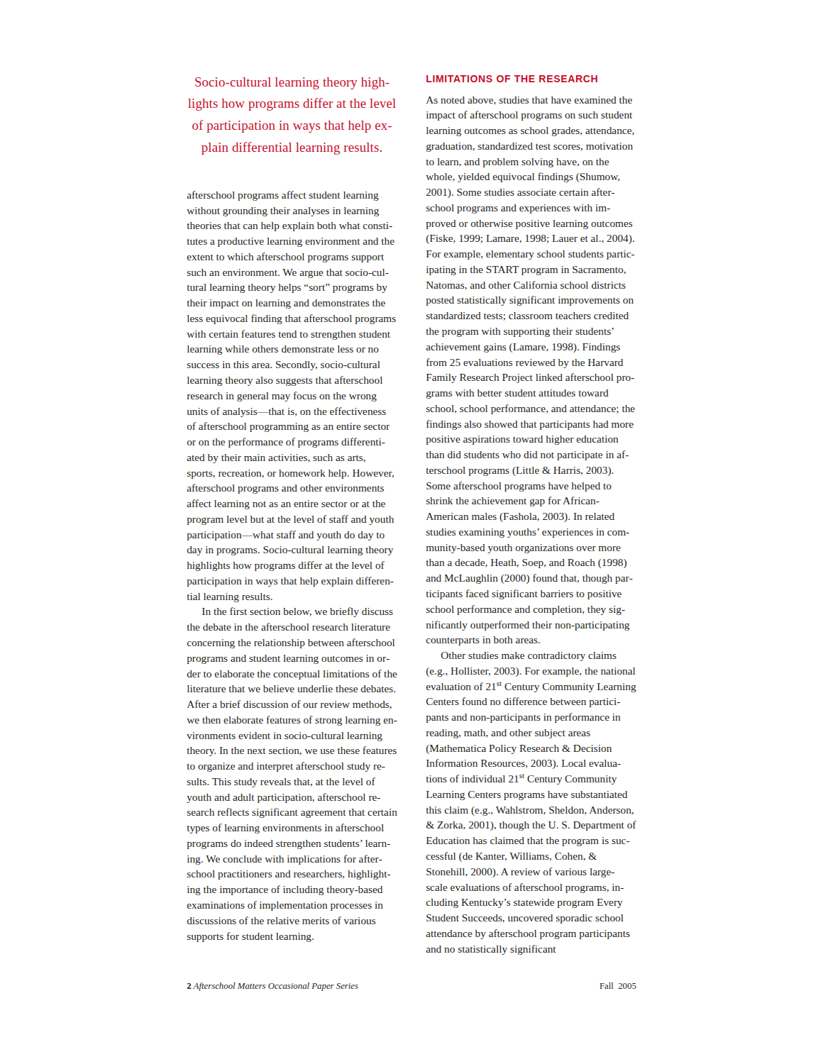Socio-cultural learning theory highlights how programs differ at the level of participation in ways that help explain differential learning results.
afterschool programs affect student learning without grounding their analyses in learning theories that can help explain both what constitutes a productive learning environment and the extent to which afterschool programs support such an environment. We argue that socio-cultural learning theory helps “sort” programs by their impact on learning and demonstrates the less equivocal finding that afterschool programs with certain features tend to strengthen student learning while others demonstrate less or no success in this area. Secondly, socio-cultural learning theory also suggests that afterschool research in general may focus on the wrong units of analysis—that is, on the effectiveness of afterschool programming as an entire sector or on the performance of programs differentiated by their main activities, such as arts, sports, recreation, or homework help. However, afterschool programs and other environments affect learning not as an entire sector or at the program level but at the level of staff and youth participation—what staff and youth do day to day in programs. Socio-cultural learning theory highlights how programs differ at the level of participation in ways that help explain differential learning results.
In the first section below, we briefly discuss the debate in the afterschool research literature concerning the relationship between afterschool programs and student learning outcomes in order to elaborate the conceptual limitations of the literature that we believe underlie these debates. After a brief discussion of our review methods, we then elaborate features of strong learning environments evident in socio-cultural learning theory. In the next section, we use these features to organize and interpret afterschool study results. This study reveals that, at the level of youth and adult participation, afterschool research reflects significant agreement that certain types of learning environments in afterschool programs do indeed strengthen students’ learning. We conclude with implications for afterschool practitioners and researchers, highlighting the importance of including theory-based examinations of implementation processes in discussions of the relative merits of various supports for student learning.
Limitations of the Research
As noted above, studies that have examined the impact of afterschool programs on such student learning outcomes as school grades, attendance, graduation, standardized test scores, motivation to learn, and problem solving have, on the whole, yielded equivocal findings (Shumow, 2001). Some studies associate certain afterschool programs and experiences with improved or otherwise positive learning outcomes (Fiske, 1999; Lamare, 1998; Lauer et al., 2004). For example, elementary school students participating in the START program in Sacramento, Natomas, and other California school districts posted statistically significant improvements on standardized tests; classroom teachers credited the program with supporting their students’ achievement gains (Lamare, 1998). Findings from 25 evaluations reviewed by the Harvard Family Research Project linked afterschool programs with better student attitudes toward school, school performance, and attendance; the findings also showed that participants had more positive aspirations toward higher education than did students who did not participate in afterschool programs (Little & Harris, 2003). Some afterschool programs have helped to shrink the achievement gap for African-American males (Fashola, 2003). In related studies examining youths’ experiences in community-based youth organizations over more than a decade, Heath, Soep, and Roach (1998) and McLaughlin (2000) found that, though participants faced significant barriers to positive school performance and completion, they significantly outperformed their non-participating counterparts in both areas.
Other studies make contradictory claims (e.g., Hollister, 2003). For example, the national evaluation of 21st Century Community Learning Centers found no difference between participants and non-participants in performance in reading, math, and other subject areas (Mathematica Policy Research & Decision Information Resources, 2003). Local evaluations of individual 21st Century Community Learning Centers programs have substantiated this claim (e.g., Wahlstrom, Sheldon, Anderson, & Zorka, 2001), though the U. S. Department of Education has claimed that the program is successful (de Kanter, Williams, Cohen, & Stonehill, 2000). A review of various large-scale evaluations of afterschool programs, including Kentucky’s statewide program Every Student Succeeds, uncovered sporadic school attendance by afterschool program participants and no statistically significant
2 Afterschool Matters Occasional Paper Series
Fall 2005